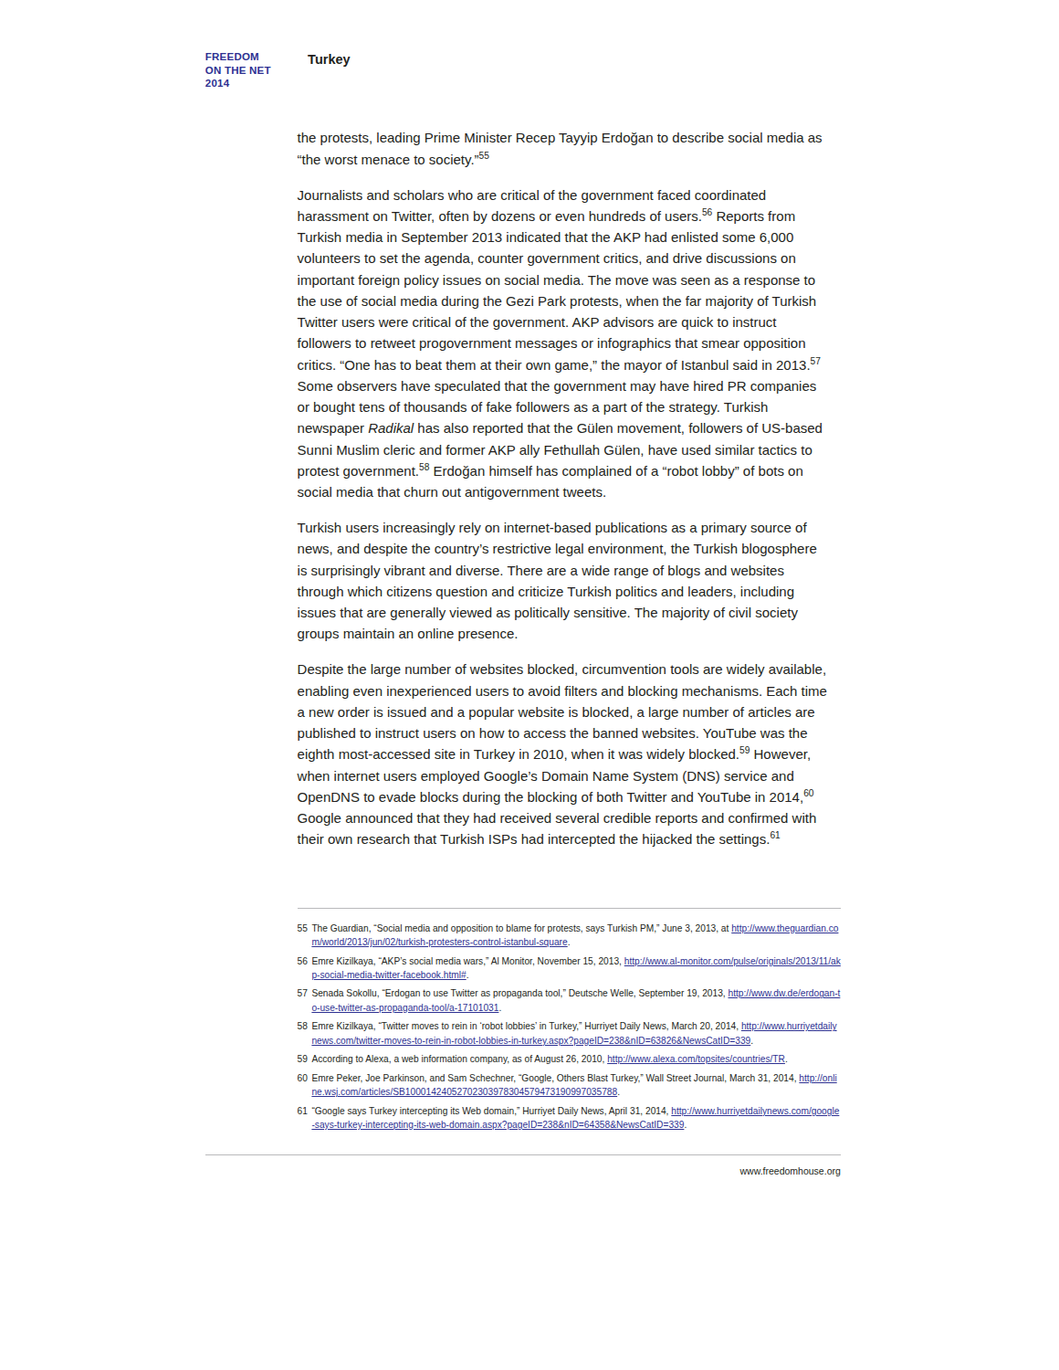Freedom
on the Net
2014
Turkey
the protests, leading Prime Minister Recep Tayyip Erdoğan to describe social media as “the worst menace to society.”55
Journalists and scholars who are critical of the government faced coordinated harassment on Twitter, often by dozens or even hundreds of users.56 Reports from Turkish media in September 2013 indicated that the AKP had enlisted some 6,000 volunteers to set the agenda, counter government critics, and drive discussions on important foreign policy issues on social media. The move was seen as a response to the use of social media during the Gezi Park protests, when the far majority of Turkish Twitter users were critical of the government. AKP advisors are quick to instruct followers to retweet progovernment messages or infographics that smear opposition critics. “One has to beat them at their own game,” the mayor of Istanbul said in 2013.57 Some observers have speculated that the government may have hired PR companies or bought tens of thousands of fake followers as a part of the strategy. Turkish newspaper Radikal has also reported that the Gülen movement, followers of US-based Sunni Muslim cleric and former AKP ally Fethullah Gülen, have used similar tactics to protest government.58 Erdoğan himself has complained of a “robot lobby” of bots on social media that churn out antigovernment tweets.
Turkish users increasingly rely on internet-based publications as a primary source of news, and despite the country’s restrictive legal environment, the Turkish blogosphere is surprisingly vibrant and diverse. There are a wide range of blogs and websites through which citizens question and criticize Turkish politics and leaders, including issues that are generally viewed as politically sensitive. The majority of civil society groups maintain an online presence.
Despite the large number of websites blocked, circumvention tools are widely available, enabling even inexperienced users to avoid filters and blocking mechanisms. Each time a new order is issued and a popular website is blocked, a large number of articles are published to instruct users on how to access the banned websites. YouTube was the eighth most-accessed site in Turkey in 2010, when it was widely blocked.59 However, when internet users employed Google’s Domain Name System (DNS) service and OpenDNS to evade blocks during the blocking of both Twitter and YouTube in 2014,60 Google announced that they had received several credible reports and confirmed with their own research that Turkish ISPs had intercepted the hijacked the settings.61
55 The Guardian, “Social media and opposition to blame for protests, says Turkish PM,” June 3, 2013, at http://www.theguardian.com/world/2013/jun/02/turkish-protesters-control-istanbul-square.
56 Emre Kizilkaya, “AKP’s social media wars,” Al Monitor, November 15, 2013, http://www.al-monitor.com/pulse/originals/2013/11/akp-social-media-twitter-facebook.html#.
57 Senada Sokollu, “Erdogan to use Twitter as propaganda tool,” Deutsche Welle, September 19, 2013, http://www.dw.de/erdogan-to-use-twitter-as-propaganda-tool/a-17101031.
58 Emre Kizilkaya, “Twitter moves to rein in ‘robot lobbies’ in Turkey,” Hurriyet Daily News, March 20, 2014, http://www.hurriyetdailynews.com/twitter-moves-to-rein-in-robot-lobbies-in-turkey.aspx?pageID=238&nID=63826&NewsCatID=339.
59 According to Alexa, a web information company, as of August 26, 2010, http://www.alexa.com/topsites/countries/TR.
60 Emre Peker, Joe Parkinson, and Sam Schechner, “Google, Others Blast Turkey,” Wall Street Journal, March 31, 2014, http://online.wsj.com/articles/SB10001424052702303978304579473190997035788.
61“Google says Turkey intercepting its Web domain,” Hurriyet Daily News, April 31, 2014, http://www.hurriyetdailynews.com/google-says-turkey-intercepting-its-web-domain.aspx?pageID=238&nID=64358&NewsCatID=339.
www.freedomhouse.org